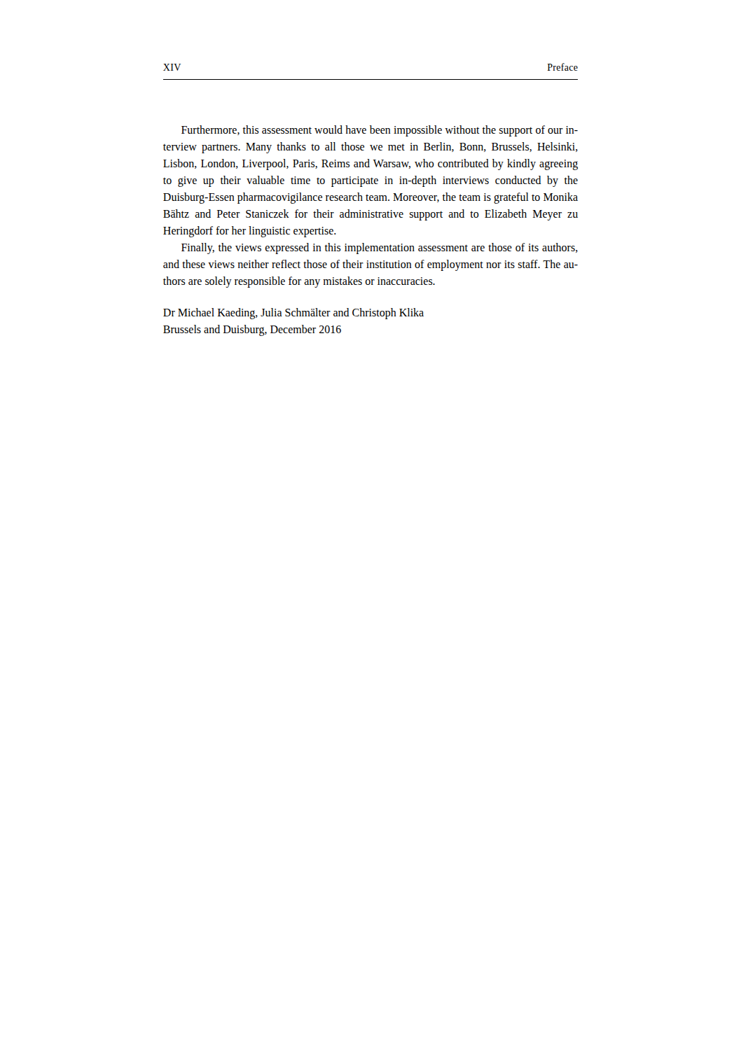XIV Preface
Furthermore, this assessment would have been impossible without the support of our interview partners. Many thanks to all those we met in Berlin, Bonn, Brussels, Helsinki, Lisbon, London, Liverpool, Paris, Reims and Warsaw, who contributed by kindly agreeing to give up their valuable time to participate in in-depth interviews conducted by the Duisburg-Essen pharmacovigilance research team. Moreover, the team is grateful to Monika Bähtz and Peter Staniczek for their administrative support and to Elizabeth Meyer zu Heringdorf for her linguistic expertise.
Finally, the views expressed in this implementation assessment are those of its authors, and these views neither reflect those of their institution of employment nor its staff. The authors are solely responsible for any mistakes or inaccuracies.
Dr Michael Kaeding, Julia Schmälter and Christoph Klika Brussels and Duisburg, December 2016